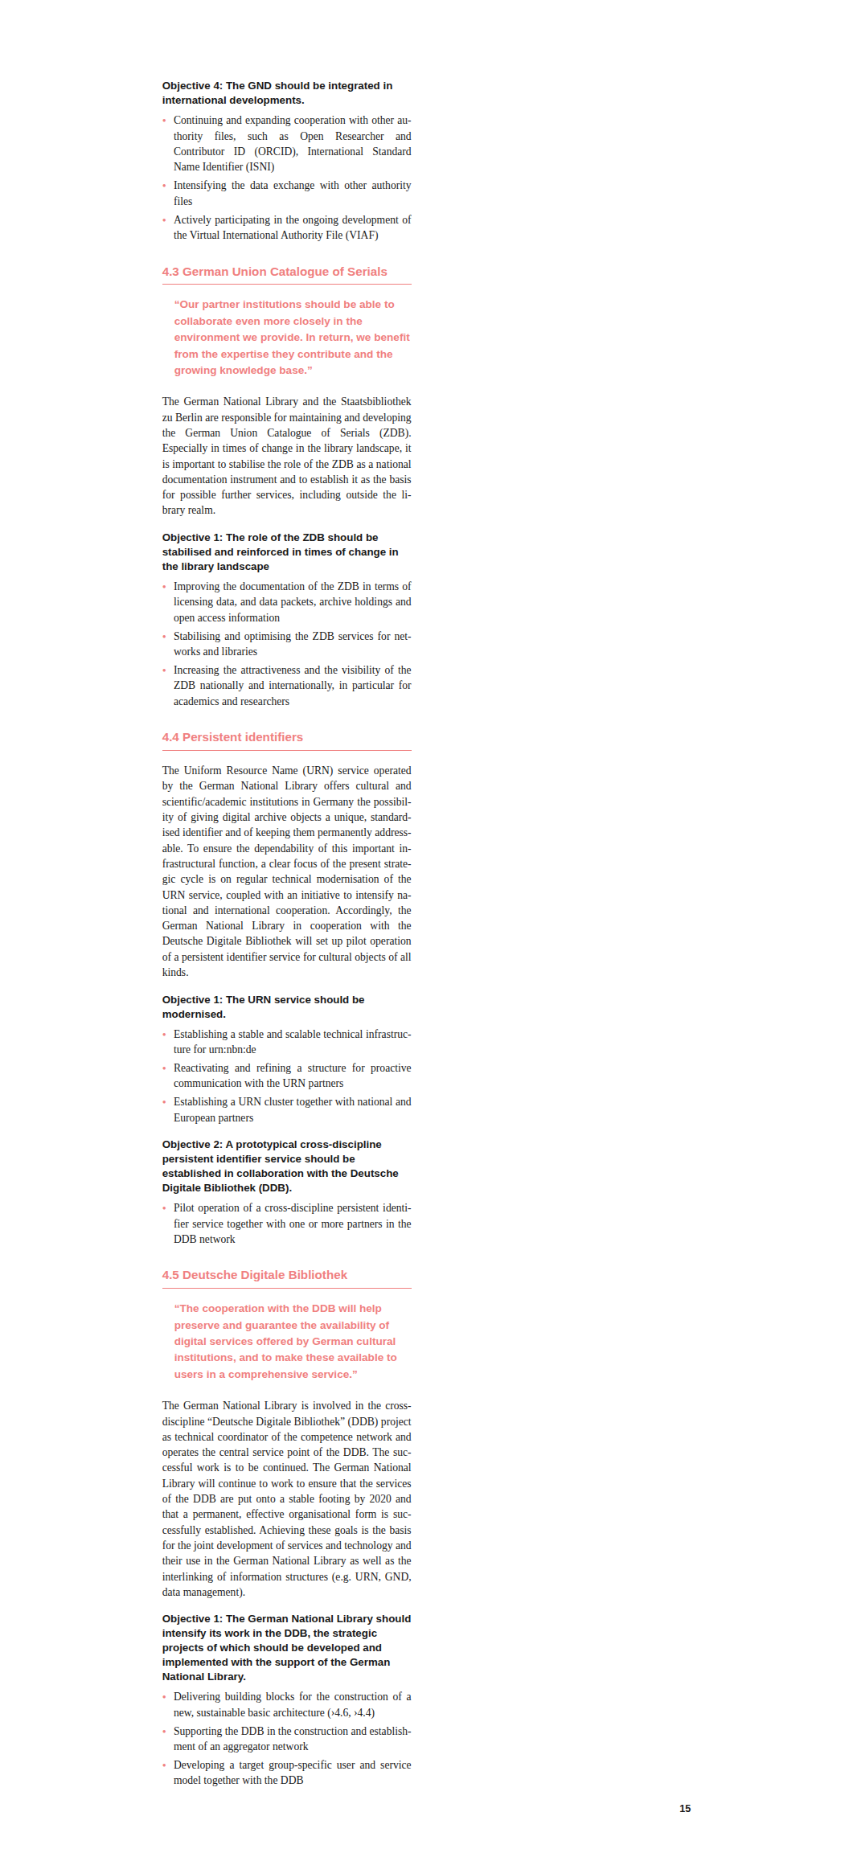Objective 4: The GND should be integrated in international developments.
Continuing and expanding cooperation with other authority files, such as Open Researcher and Contributor ID (ORCID), International Standard Name Identifier (ISNI)
Intensifying the data exchange with other authority files
Actively participating in the ongoing development of the Virtual International Authority File (VIAF)
4.3 German Union Catalogue of Serials
“Our partner institutions should be able to collaborate even more closely in the environment we provide. In return, we benefit from the expertise they contribute and the growing knowledge base.”
The German National Library and the Staatsbibliothek zu Berlin are responsible for maintaining and developing the German Union Catalogue of Serials (ZDB). Especially in times of change in the library landscape, it is important to stabilise the role of the ZDB as a national documentation instrument and to establish it as the basis for possible further services, including outside the library realm.
Objective 1: The role of the ZDB should be stabilised and reinforced in times of change in the library landscape
Improving the documentation of the ZDB in terms of licensing data, and data packets, archive holdings and open access information
Stabilising and optimising the ZDB services for networks and libraries
Increasing the attractiveness and the visibility of the ZDB nationally and internationally, in particular for academics and researchers
4.4 Persistent identifiers
The Uniform Resource Name (URN) service operated by the German National Library offers cultural and scientific/academic institutions in Germany the possibility of giving digital archive objects a unique, standardised identifier and of keeping them permanently addressable. To ensure the dependability of this important infrastructural function, a clear focus of the present strategic cycle is on regular technical modernisation of the URN service, coupled with an initiative to intensify national and international cooperation. Accordingly, the German National Library in cooperation with the Deutsche Digitale Bibliothek will set up pilot operation of a persistent identifier service for cultural objects of all kinds.
Objective 1: The URN service should be modernised.
Establishing a stable and scalable technical infrastructure for urn:nbn:de
Reactivating and refining a structure for proactive communication with the URN partners
Establishing a URN cluster together with national and European partners
Objective 2: A prototypical cross-discipline persistent identifier service should be established in collaboration with the Deutsche Digitale Bibliothek (DDB).
Pilot operation of a cross-discipline persistent identifier service together with one or more partners in the DDB network
4.5 Deutsche Digitale Bibliothek
“The cooperation with the DDB will help preserve and guarantee the availability of digital services offered by German cultural institutions, and to make these available to users in a comprehensive service.”
The German National Library is involved in the cross-discipline “Deutsche Digitale Bibliothek” (DDB) project as technical coordinator of the competence network and operates the central service point of the DDB. The successful work is to be continued. The German National Library will continue to work to ensure that the services of the DDB are put onto a stable footing by 2020 and that a permanent, effective organisational form is successfully established. Achieving these goals is the basis for the joint development of services and technology and their use in the German National Library as well as the interlinking of information structures (e.g. URN, GND, data management).
Objective 1: The German National Library should intensify its work in the DDB, the strategic projects of which should be developed and implemented with the support of the German National Library.
Delivering building blocks for the construction of a new, sustainable basic architecture (›4.6, ›4.4)
Supporting the DDB in the construction and establishment of an aggregator network
Developing a target group-specific user and service model together with the DDB
15